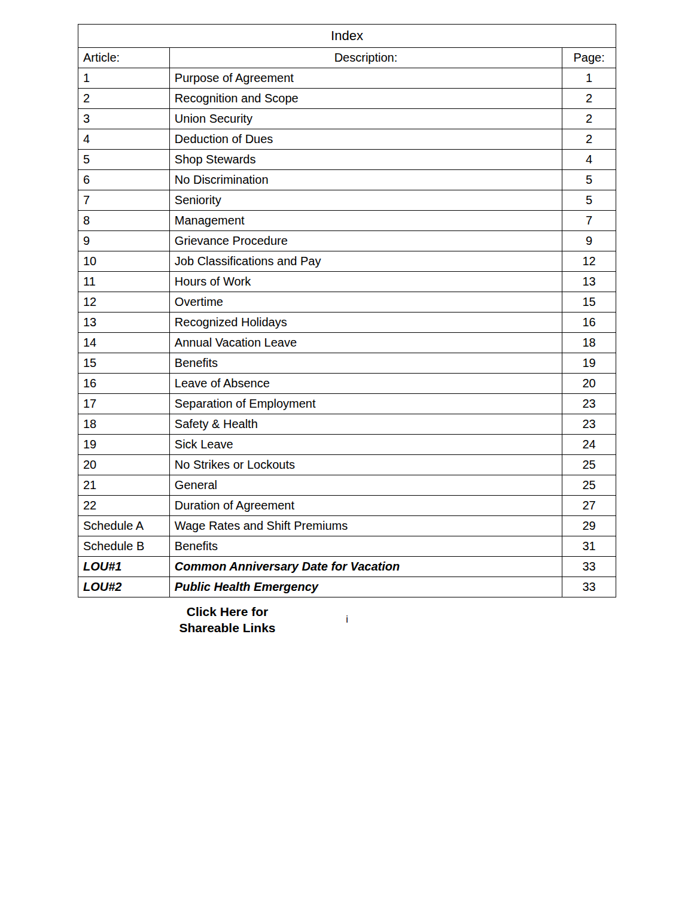Index
| Article: | Description: | Page: |
| --- | --- | --- |
| 1 | Purpose of Agreement | 1 |
| 2 | Recognition and Scope | 2 |
| 3 | Union Security | 2 |
| 4 | Deduction of Dues | 2 |
| 5 | Shop Stewards | 4 |
| 6 | No Discrimination | 5 |
| 7 | Seniority | 5 |
| 8 | Management | 7 |
| 9 | Grievance Procedure | 9 |
| 10 | Job Classifications and Pay | 12 |
| 11 | Hours of Work | 13 |
| 12 | Overtime | 15 |
| 13 | Recognized Holidays | 16 |
| 14 | Annual Vacation Leave | 18 |
| 15 | Benefits | 19 |
| 16 | Leave of Absence | 20 |
| 17 | Separation of Employment | 23 |
| 18 | Safety & Health | 23 |
| 19 | Sick Leave | 24 |
| 20 | No Strikes or Lockouts | 25 |
| 21 | General | 25 |
| 22 | Duration of Agreement | 27 |
| Schedule A | Wage Rates and Shift Premiums | 29 |
| Schedule B | Benefits | 31 |
| LOU#1 | Common Anniversary Date for Vacation | 33 |
| LOU#2 | Public Health Emergency | 33 |
Click Here for
Shareable Links
i